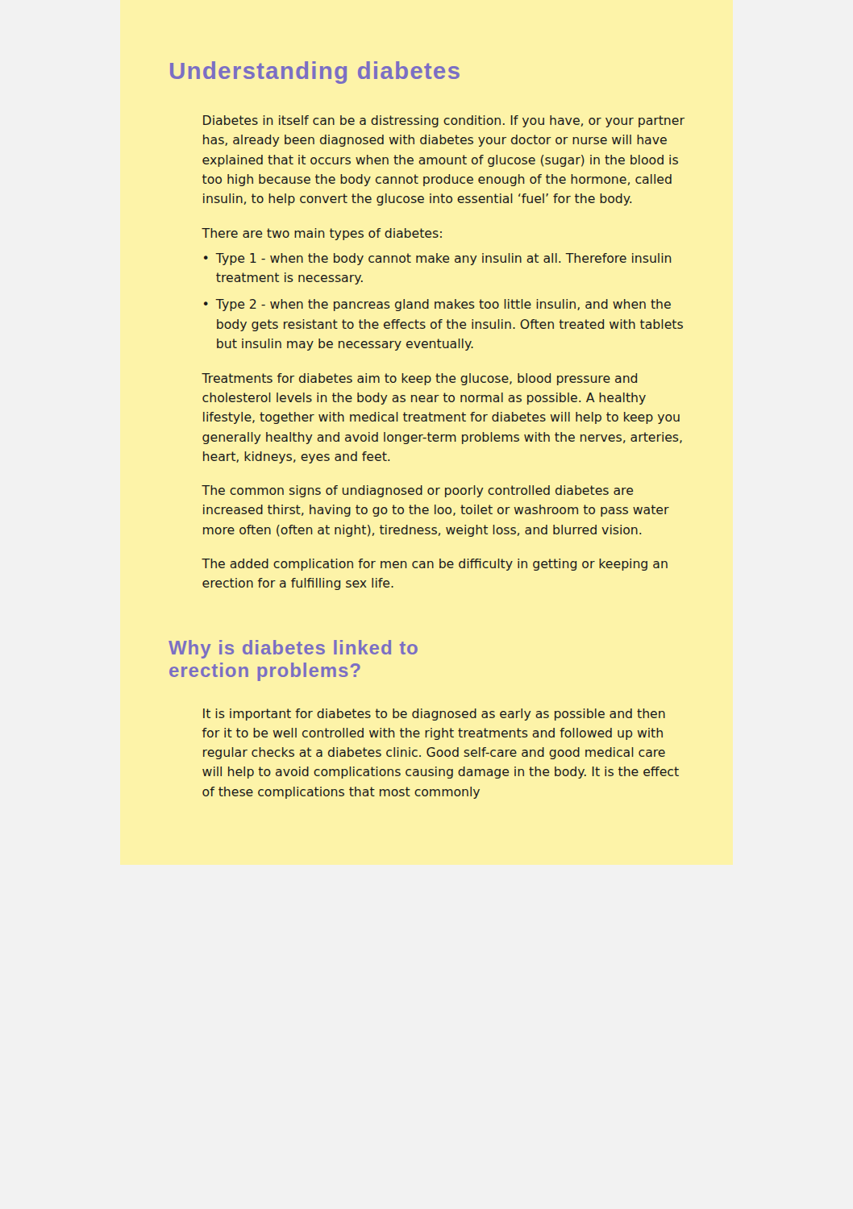Understanding diabetes
Diabetes in itself can be a distressing condition. If you have, or your partner has, already been diagnosed with diabetes your doctor or nurse will have explained that it occurs when the amount of glucose (sugar) in the blood is too high because the body cannot produce enough of the hormone, called insulin, to help convert the glucose into essential ‘fuel’ for the body.
There are two main types of diabetes:
Type 1 - when the body cannot make any insulin at all. Therefore insulin treatment is necessary.
Type 2 - when the pancreas gland makes too little insulin, and when the body gets resistant to the effects of the insulin. Often treated with tablets but insulin may be necessary eventually.
Treatments for diabetes aim to keep the glucose, blood pressure and cholesterol levels in the body as near to normal as possible. A healthy lifestyle, together with medical treatment for diabetes will help to keep you generally healthy and avoid longer-term problems with the nerves, arteries, heart, kidneys, eyes and feet.
The common signs of undiagnosed or poorly controlled diabetes are increased thirst, having to go to the loo, toilet or washroom to pass water more often (often at night), tiredness, weight loss, and blurred vision.
The added complication for men can be difficulty in getting or keeping an erection for a fulfilling sex life.
Why is diabetes linked to
erection problems?
It is important for diabetes to be diagnosed as early as possible and then for it to be well controlled with the right treatments and followed up with regular checks at a diabetes clinic. Good self-care and good medical care will help to avoid complications causing damage in the body. It is the effect of these complications that most commonly